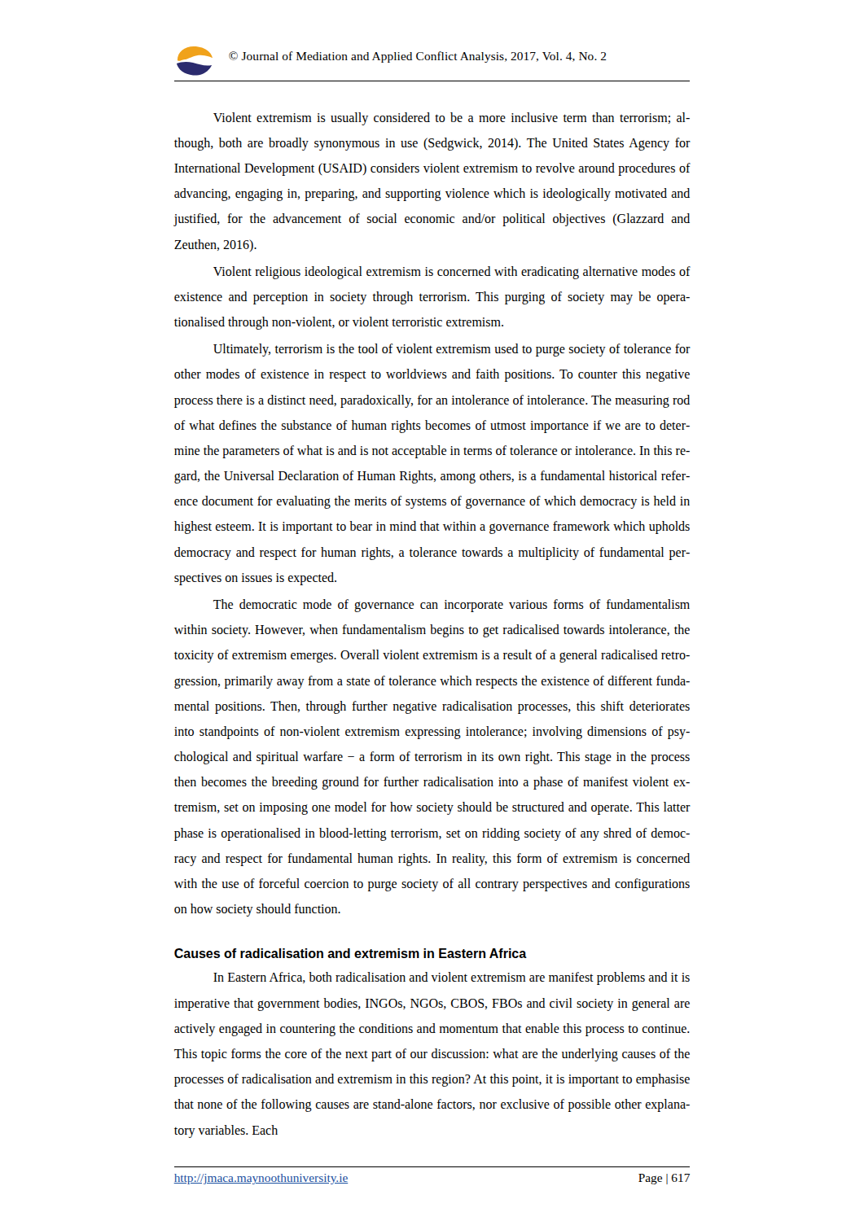© Journal of Mediation and Applied Conflict Analysis, 2017, Vol. 4, No. 2
Violent extremism is usually considered to be a more inclusive term than terrorism; although, both are broadly synonymous in use (Sedgwick, 2014). The United States Agency for International Development (USAID) considers violent extremism to revolve around procedures of advancing, engaging in, preparing, and supporting violence which is ideologically motivated and justified, for the advancement of social economic and/or political objectives (Glazzard and Zeuthen, 2016).
Violent religious ideological extremism is concerned with eradicating alternative modes of existence and perception in society through terrorism. This purging of society may be operationalised through non-violent, or violent terroristic extremism.
Ultimately, terrorism is the tool of violent extremism used to purge society of tolerance for other modes of existence in respect to worldviews and faith positions. To counter this negative process there is a distinct need, paradoxically, for an intolerance of intolerance. The measuring rod of what defines the substance of human rights becomes of utmost importance if we are to determine the parameters of what is and is not acceptable in terms of tolerance or intolerance. In this regard, the Universal Declaration of Human Rights, among others, is a fundamental historical reference document for evaluating the merits of systems of governance of which democracy is held in highest esteem. It is important to bear in mind that within a governance framework which upholds democracy and respect for human rights, a tolerance towards a multiplicity of fundamental perspectives on issues is expected.
The democratic mode of governance can incorporate various forms of fundamentalism within society. However, when fundamentalism begins to get radicalised towards intolerance, the toxicity of extremism emerges. Overall violent extremism is a result of a general radicalised retrogression, primarily away from a state of tolerance which respects the existence of different fundamental positions. Then, through further negative radicalisation processes, this shift deteriorates into standpoints of non-violent extremism expressing intolerance; involving dimensions of psychological and spiritual warfare − a form of terrorism in its own right. This stage in the process then becomes the breeding ground for further radicalisation into a phase of manifest violent extremism, set on imposing one model for how society should be structured and operate. This latter phase is operationalised in blood-letting terrorism, set on ridding society of any shred of democracy and respect for fundamental human rights. In reality, this form of extremism is concerned with the use of forceful coercion to purge society of all contrary perspectives and configurations on how society should function.
Causes of radicalisation and extremism in Eastern Africa
In Eastern Africa, both radicalisation and violent extremism are manifest problems and it is imperative that government bodies, INGOs, NGOs, CBOS, FBOs and civil society in general are actively engaged in countering the conditions and momentum that enable this process to continue. This topic forms the core of the next part of our discussion: what are the underlying causes of the processes of radicalisation and extremism in this region? At this point, it is important to emphasise that none of the following causes are stand-alone factors, nor exclusive of possible other explanatory variables. Each
http://jmaca.maynoothuniversity.ie Page | 617